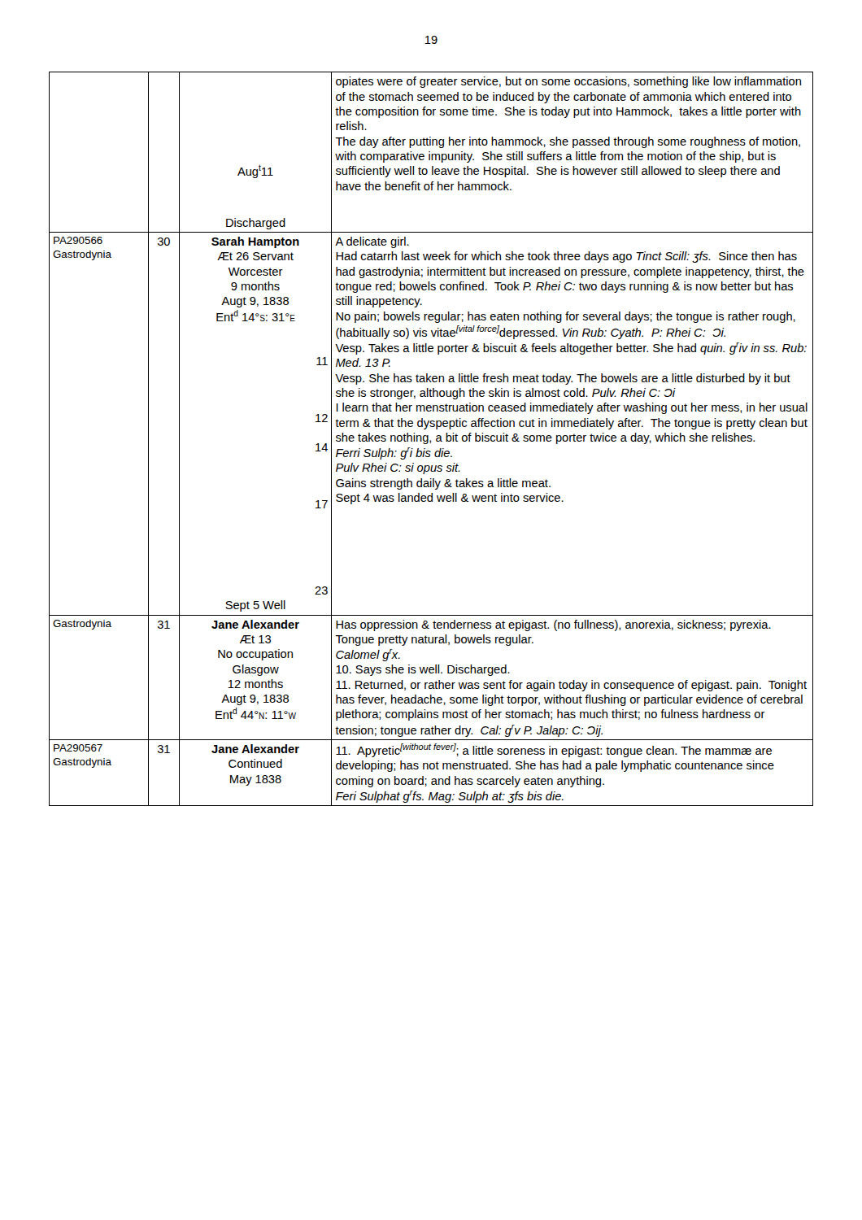19
| | | Aug t 11 Discharged | opiates were of greater service, but on some occasions, something like low inflammation of the stomach seemed to be induced by the carbonate of ammonia which entered into the composition for some time. She is today put into Hammock, takes a little porter with relish. The day after putting her into hammock, she passed through some roughness of motion, with comparative impunity. She still suffers a little from the motion of the ship, but is sufficiently well to leave the Hospital. She is however still allowed to sleep there and have the benefit of her hammock. |
| PA290566 Gastrodynia | 30 | Sarah Hampton Æt 26 Servant Worcester 9 months Augt 9, 1838 Ent d 14° s : 31° e 11 12 14 17 23 Sept 5 Well | A delicate girl. Had catarrh last week for which she took three days ago Tinct Scill: ʒfs. Since then has had gastrodynia; intermittent but increased on pressure, complete inappetency, thirst, the tongue red; bowels confined. Took P. Rhei C: two days running & is now better but has still inappetency. No pain; bowels regular; has eaten nothing for several days; the tongue is rather rough, (habitually so) vis vitae [vital force] depressed. Vin Rub: Cyath. P: Rhei C: Ɔi. Vesp. Takes a little porter & biscuit & feels altogether better. She had quin. g r iv in ss. Rub: Med. 13 P. Vesp. She has taken a little fresh meat today. The bowels are a little disturbed by it but she is stronger, although the skin is almost cold. Pulv. Rhei C: Ɔi I learn that her menstruation ceased immediately after washing out her mess, in her usual term & that the dyspeptic affection cut in immediately after. The tongue is pretty clean but she takes nothing, a bit of biscuit & some porter twice a day, which she relishes. Ferri Sulph: g r i bis die. Pulv Rhei C: si opus sit. Gains strength daily & takes a little meat. Sept 4 was landed well & went into service. |
| Gastrodynia | 31 | Jane Alexander Æt 13 No occupation Glasgow 12 months Augt 9, 1838 Ent d 44° n : 11° w | Has oppression & tenderness at epigast. (no fullness), anorexia, sickness; pyrexia. Tongue pretty natural, bowels regular. Calomel g r x. 10. Says she is well. Discharged. 11. Returned, or rather was sent for again today in consequence of epigast. pain. Tonight has fever, headache, some light torpor, without flushing or particular evidence of cerebral plethora; complains most of her stomach; has much thirst; no fulness hardness or tension; tongue rather dry. Cal: g r v P. Jalap: C: Ɔij. |
| PA290567 Gastrodynia | 31 | Jane Alexander Continued May 1838 | 11. Apyretic [without fever] ; a little soreness in epigast: tongue clean. The mammæ are developing; has not menstruated. She has had a pale lymphatic countenance since coming on board; and has scarcely eaten anything. Feri Sulphat g r fs. Mag: Sulph at: ʒfs bis die. |